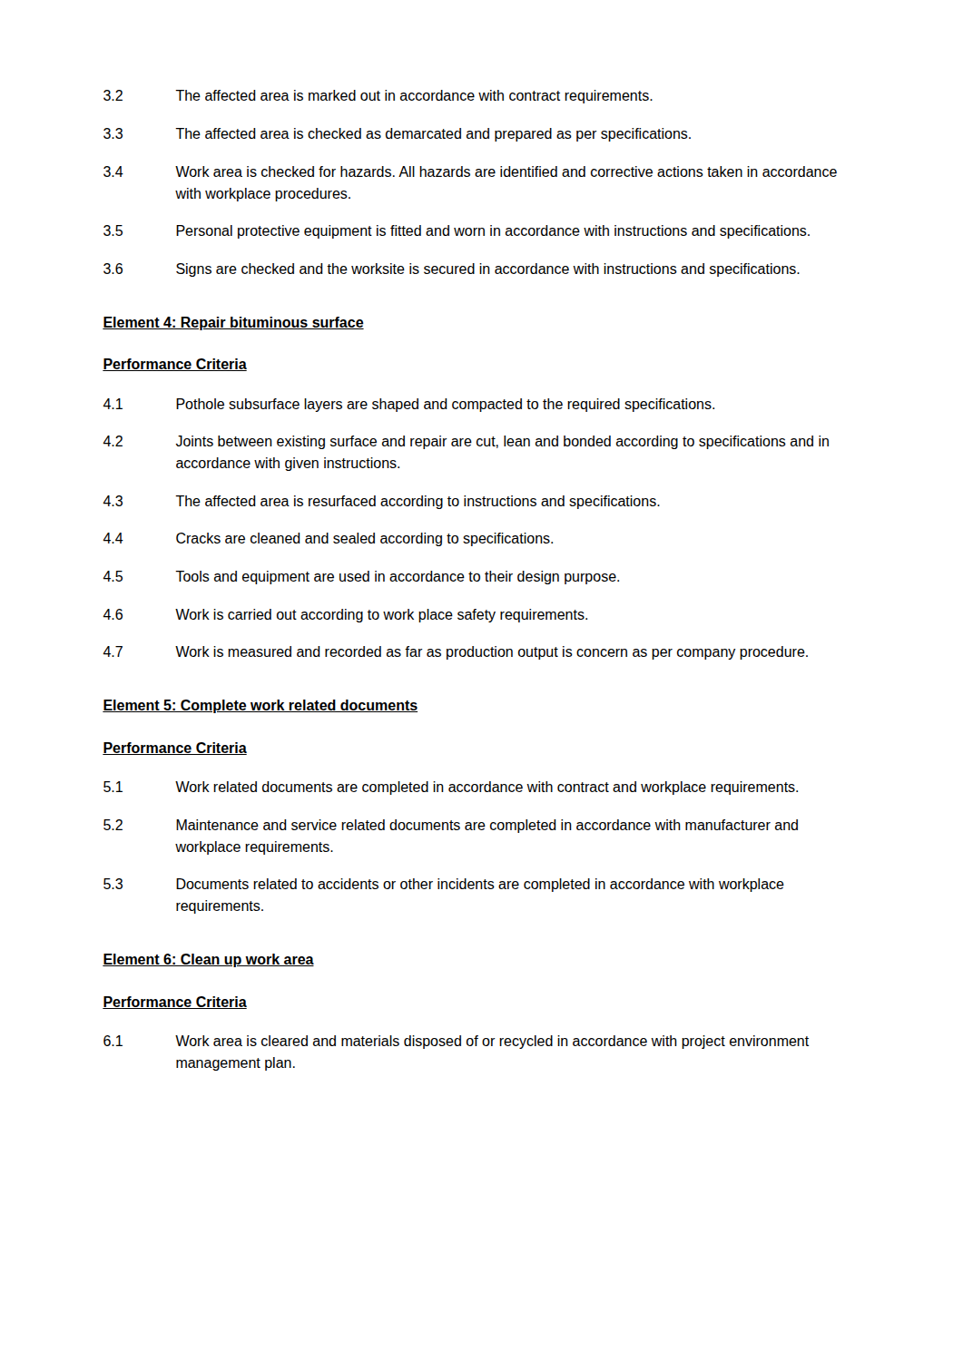3.2 The affected area is marked out in accordance with contract requirements.
3.3 The affected area is checked as demarcated and prepared as per specifications.
3.4 Work area is checked for hazards. All hazards are identified and corrective actions taken in accordance with workplace procedures.
3.5 Personal protective equipment is fitted and worn in accordance with instructions and specifications.
3.6 Signs are checked and the worksite is secured in accordance with instructions and specifications.
Element 4: Repair bituminous surface
Performance Criteria
4.1 Pothole subsurface layers are shaped and compacted to the required specifications.
4.2 Joints between existing surface and repair are cut, lean and bonded according to specifications and in accordance with given instructions.
4.3 The affected area is resurfaced according to instructions and specifications.
4.4 Cracks are cleaned and sealed according to specifications.
4.5 Tools and equipment are used in accordance to their design purpose.
4.6 Work is carried out according to work place safety requirements.
4.7 Work is measured and recorded as far as production output is concern as per company procedure.
Element 5: Complete work related documents
Performance Criteria
5.1 Work related documents are completed in accordance with contract and workplace requirements.
5.2 Maintenance and service related documents are completed in accordance with manufacturer and workplace requirements.
5.3 Documents related to accidents or other incidents are completed in accordance with workplace requirements.
Element 6: Clean up work area
Performance Criteria
6.1 Work area is cleared and materials disposed of or recycled in accordance with project environment management plan.